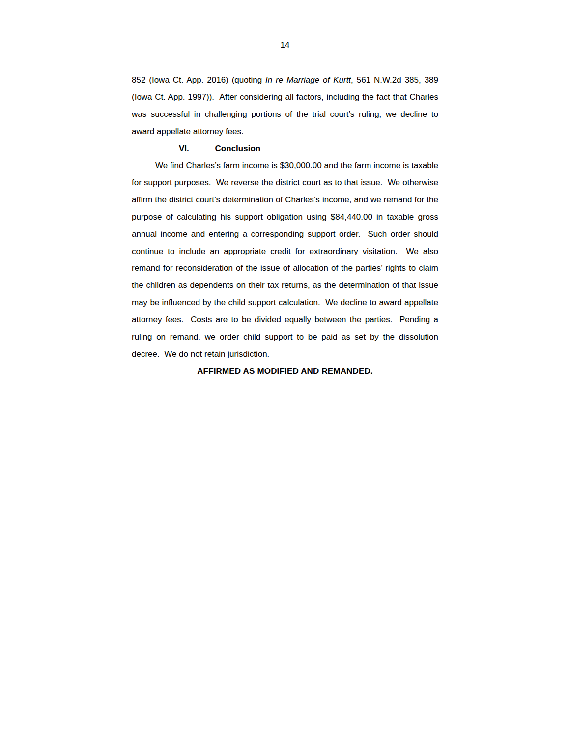14
852 (Iowa Ct. App. 2016) (quoting In re Marriage of Kurtt, 561 N.W.2d 385, 389 (Iowa Ct. App. 1997)). After considering all factors, including the fact that Charles was successful in challenging portions of the trial court’s ruling, we decline to award appellate attorney fees.
VI. Conclusion
We find Charles’s farm income is $30,000.00 and the farm income is taxable for support purposes. We reverse the district court as to that issue. We otherwise affirm the district court’s determination of Charles’s income, and we remand for the purpose of calculating his support obligation using $84,440.00 in taxable gross annual income and entering a corresponding support order. Such order should continue to include an appropriate credit for extraordinary visitation. We also remand for reconsideration of the issue of allocation of the parties’ rights to claim the children as dependents on their tax returns, as the determination of that issue may be influenced by the child support calculation. We decline to award appellate attorney fees. Costs are to be divided equally between the parties. Pending a ruling on remand, we order child support to be paid as set by the dissolution decree. We do not retain jurisdiction.
AFFIRMED AS MODIFIED AND REMANDED.